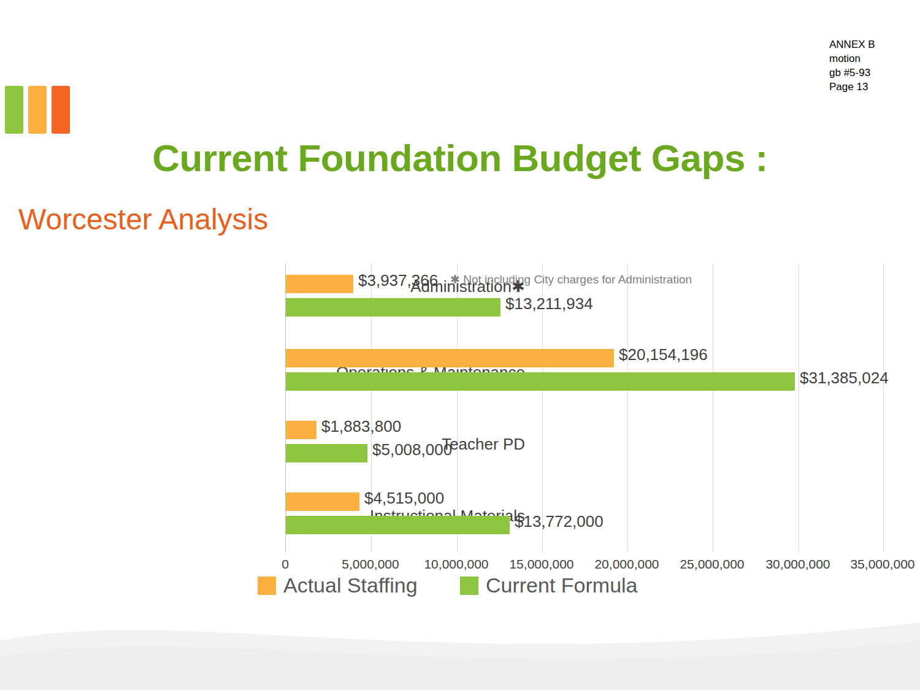ANNEX B
motion
gb #5-93
Page 13
Current Foundation Budget Gaps :
Worcester Analysis
Administration✱
✱ Not including City charges for Administration
$3,937,366
$13,211,934
Operations & Maintenance
$20,154,196
$31,385,024
Teacher PD
$1,883,800
$5,008,000
Instructional Materials
$4,515,000
$13,772,000
0 5,000,000 10,000,000 15,000,000 20,000,000 25,000,000 30,000,000 35,000,000
Actual Staffing
Current Formula